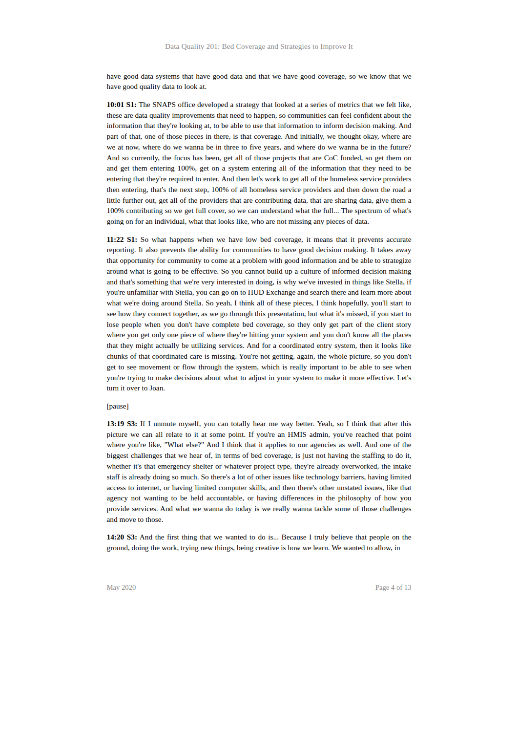Data Quality 201: Bed Coverage and Strategies to Improve It
have good data systems that have good data and that we have good coverage, so we know that we have good quality data to look at.
10:01 S1: The SNAPS office developed a strategy that looked at a series of metrics that we felt like, these are data quality improvements that need to happen, so communities can feel confident about the information that they're looking at, to be able to use that information to inform decision making. And part of that, one of those pieces in there, is that coverage. And initially, we thought okay, where are we at now, where do we wanna be in three to five years, and where do we wanna be in the future? And so currently, the focus has been, get all of those projects that are CoC funded, so get them on and get them entering 100%, get on a system entering all of the information that they need to be entering that they're required to enter. And then let's work to get all of the homeless service providers then entering, that's the next step, 100% of all homeless service providers and then down the road a little further out, get all of the providers that are contributing data, that are sharing data, give them a 100% contributing so we get full cover, so we can understand what the full... The spectrum of what's going on for an individual, what that looks like, who are not missing any pieces of data.
11:22 S1: So what happens when we have low bed coverage, it means that it prevents accurate reporting. It also prevents the ability for communities to have good decision making. It takes away that opportunity for community to come at a problem with good information and be able to strategize around what is going to be effective. So you cannot build up a culture of informed decision making and that's something that we're very interested in doing, is why we've invested in things like Stella, if you're unfamiliar with Stella, you can go on to HUD Exchange and search there and learn more about what we're doing around Stella. So yeah, I think all of these pieces, I think hopefully, you'll start to see how they connect together, as we go through this presentation, but what it's missed, if you start to lose people when you don't have complete bed coverage, so they only get part of the client story where you get only one piece of where they're hitting your system and you don't know all the places that they might actually be utilizing services. And for a coordinated entry system, then it looks like chunks of that coordinated care is missing. You're not getting, again, the whole picture, so you don't get to see movement or flow through the system, which is really important to be able to see when you're trying to make decisions about what to adjust in your system to make it more effective. Let's turn it over to Joan.
[pause]
13:19 S3: If I unmute myself, you can totally hear me way better. Yeah, so I think that after this picture we can all relate to it at some point. If you're an HMIS admin, you've reached that point where you're like, "What else?" And I think that it applies to our agencies as well. And one of the biggest challenges that we hear of, in terms of bed coverage, is just not having the staffing to do it, whether it's that emergency shelter or whatever project type, they're already overworked, the intake staff is already doing so much. So there's a lot of other issues like technology barriers, having limited access to internet, or having limited computer skills, and then there's other unstated issues, like that agency not wanting to be held accountable, or having differences in the philosophy of how you provide services. And what we wanna do today is we really wanna tackle some of those challenges and move to those.
14:20 S3: And the first thing that we wanted to do is... Because I truly believe that people on the ground, doing the work, trying new things, being creative is how we learn. We wanted to allow, in
May 2020 Page 4 of 13